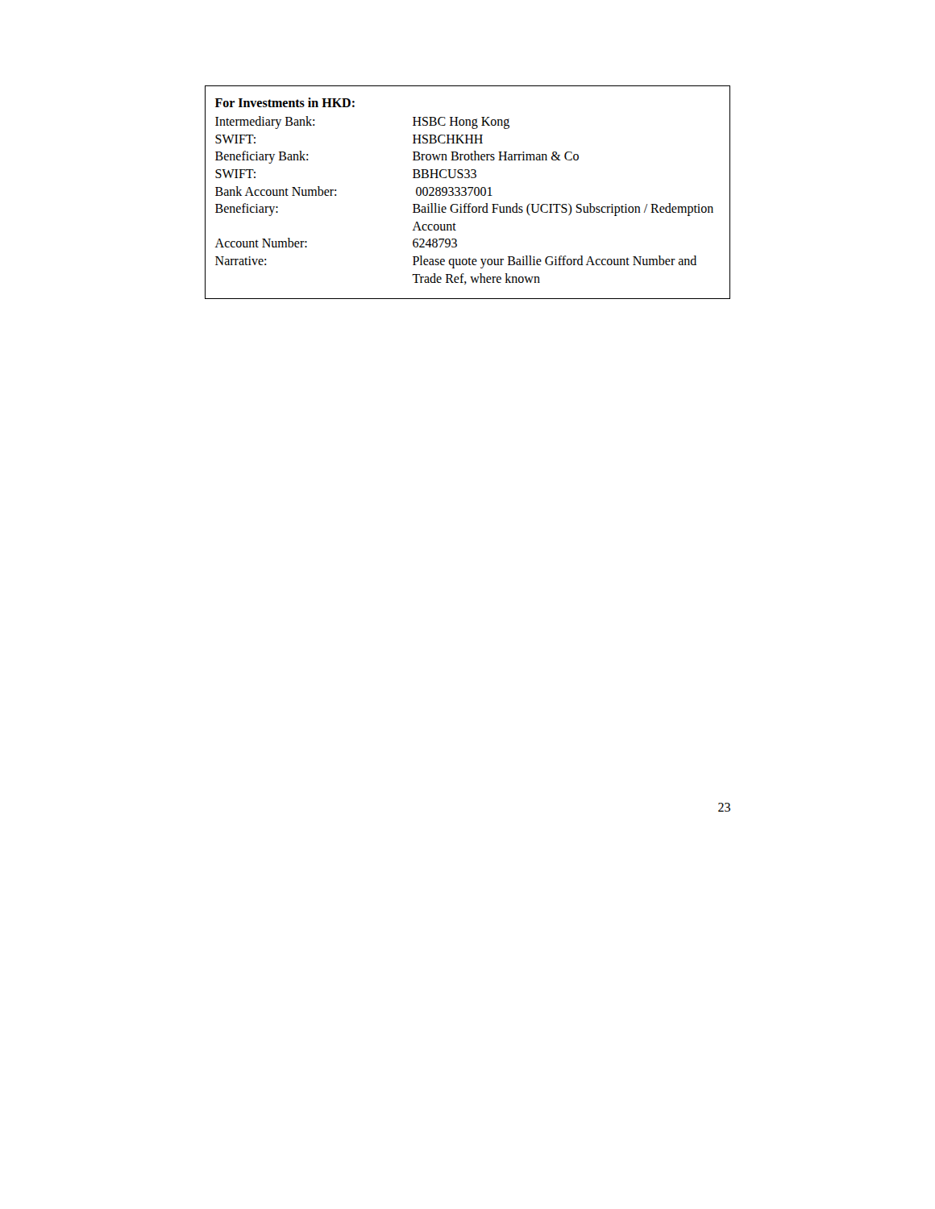For Investments in HKD:
| Intermediary Bank: | HSBC Hong Kong |
| SWIFT: | HSBCHKHH |
| Beneficiary Bank: | Brown Brothers Harriman & Co |
| SWIFT: | BBHCUS33 |
| Bank Account Number: | 002893337001 |
| Beneficiary: | Baillie Gifford Funds (UCITS) Subscription / Redemption Account |
| Account Number: | 6248793 |
| Narrative: | Please quote your Baillie Gifford Account Number and Trade Ref, where known |
23